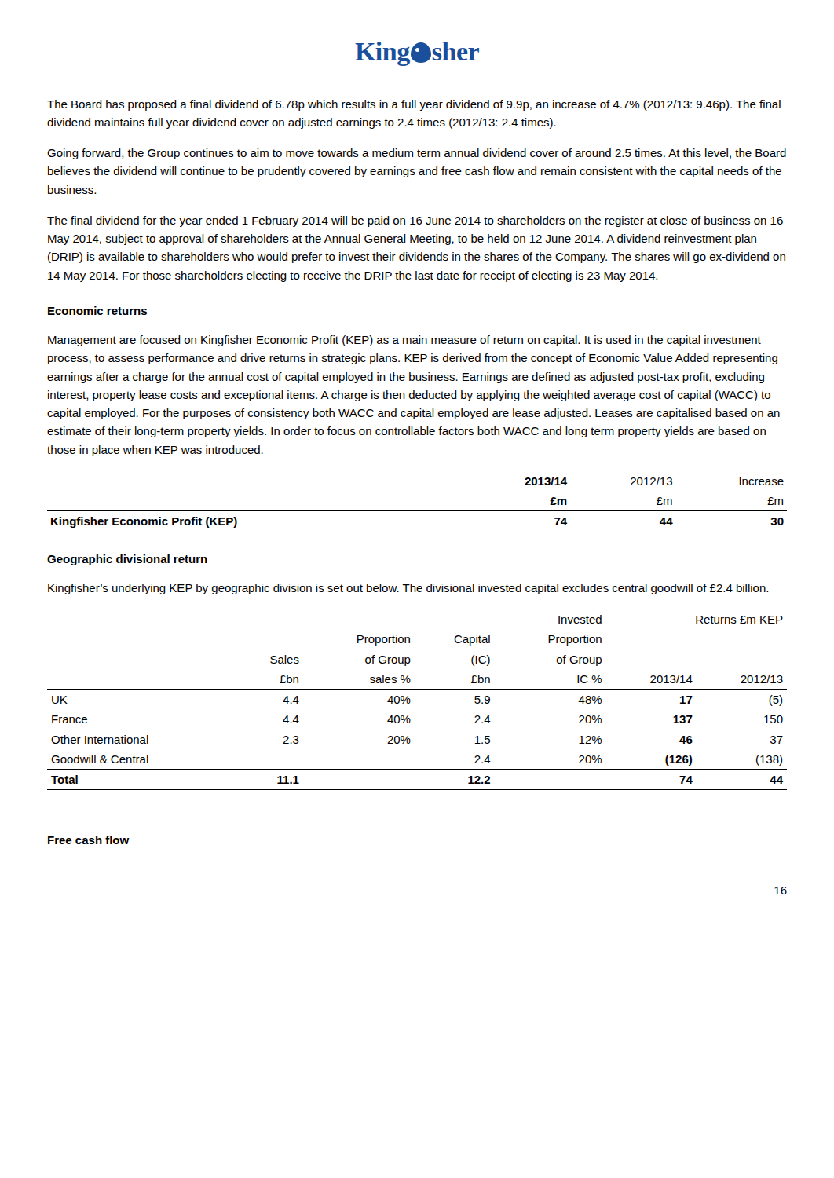King sher
The Board has proposed a final dividend of 6.78p which results in a full year dividend of 9.9p, an increase of 4.7% (2012/13: 9.46p). The final dividend maintains full year dividend cover on adjusted earnings to 2.4 times (2012/13: 2.4 times).
Going forward, the Group continues to aim to move towards a medium term annual dividend cover of around 2.5 times. At this level, the Board believes the dividend will continue to be prudently covered by earnings and free cash flow and remain consistent with the capital needs of the business.
The final dividend for the year ended 1 February 2014 will be paid on 16 June 2014 to shareholders on the register at close of business on 16 May 2014, subject to approval of shareholders at the Annual General Meeting, to be held on 12 June 2014. A dividend reinvestment plan (DRIP) is available to shareholders who would prefer to invest their dividends in the shares of the Company. The shares will go ex-dividend on 14 May 2014. For those shareholders electing to receive the DRIP the last date for receipt of electing is 23 May 2014.
Economic returns
Management are focused on Kingfisher Economic Profit (KEP) as a main measure of return on capital. It is used in the capital investment process, to assess performance and drive returns in strategic plans. KEP is derived from the concept of Economic Value Added representing earnings after a charge for the annual cost of capital employed in the business. Earnings are defined as adjusted post-tax profit, excluding interest, property lease costs and exceptional items. A charge is then deducted by applying the weighted average cost of capital (WACC) to capital employed. For the purposes of consistency both WACC and capital employed are lease adjusted. Leases are capitalised based on an estimate of their long-term property yields. In order to focus on controllable factors both WACC and long term property yields are based on those in place when KEP was introduced.
| | 2013/14 | 2012/13 | Increase |
| | £m | £m | £m |
| Kingfisher Economic Profit (KEP) | 74 | 44 | 30 |
Geographic divisional return
Kingfisher’s underlying KEP by geographic division is set out below. The divisional invested capital excludes central goodwill of £2.4 billion.
| | | | Invested | Returns £m KEP |
| --- | --- | --- | --- | --- |
| | | Proportion | Capital | Proportion | | |
| | Sales | of Group | (IC) | of Group | | |
| | £bn | sales % | £bn | IC % | 2013/14 | 2012/13 |
| UK | 4.4 | 40% | 5.9 | 48% | 17 | (5) |
| France | 4.4 | 40% | 2.4 | 20% | 137 | 150 |
| Other International | 2.3 | 20% | 1.5 | 12% | 46 | 37 |
| Goodwill & Central | | | 2.4 | 20% | (126) | (138) |
| Total | 11.1 | | 12.2 | | 74 | 44 |
Free cash flow
16